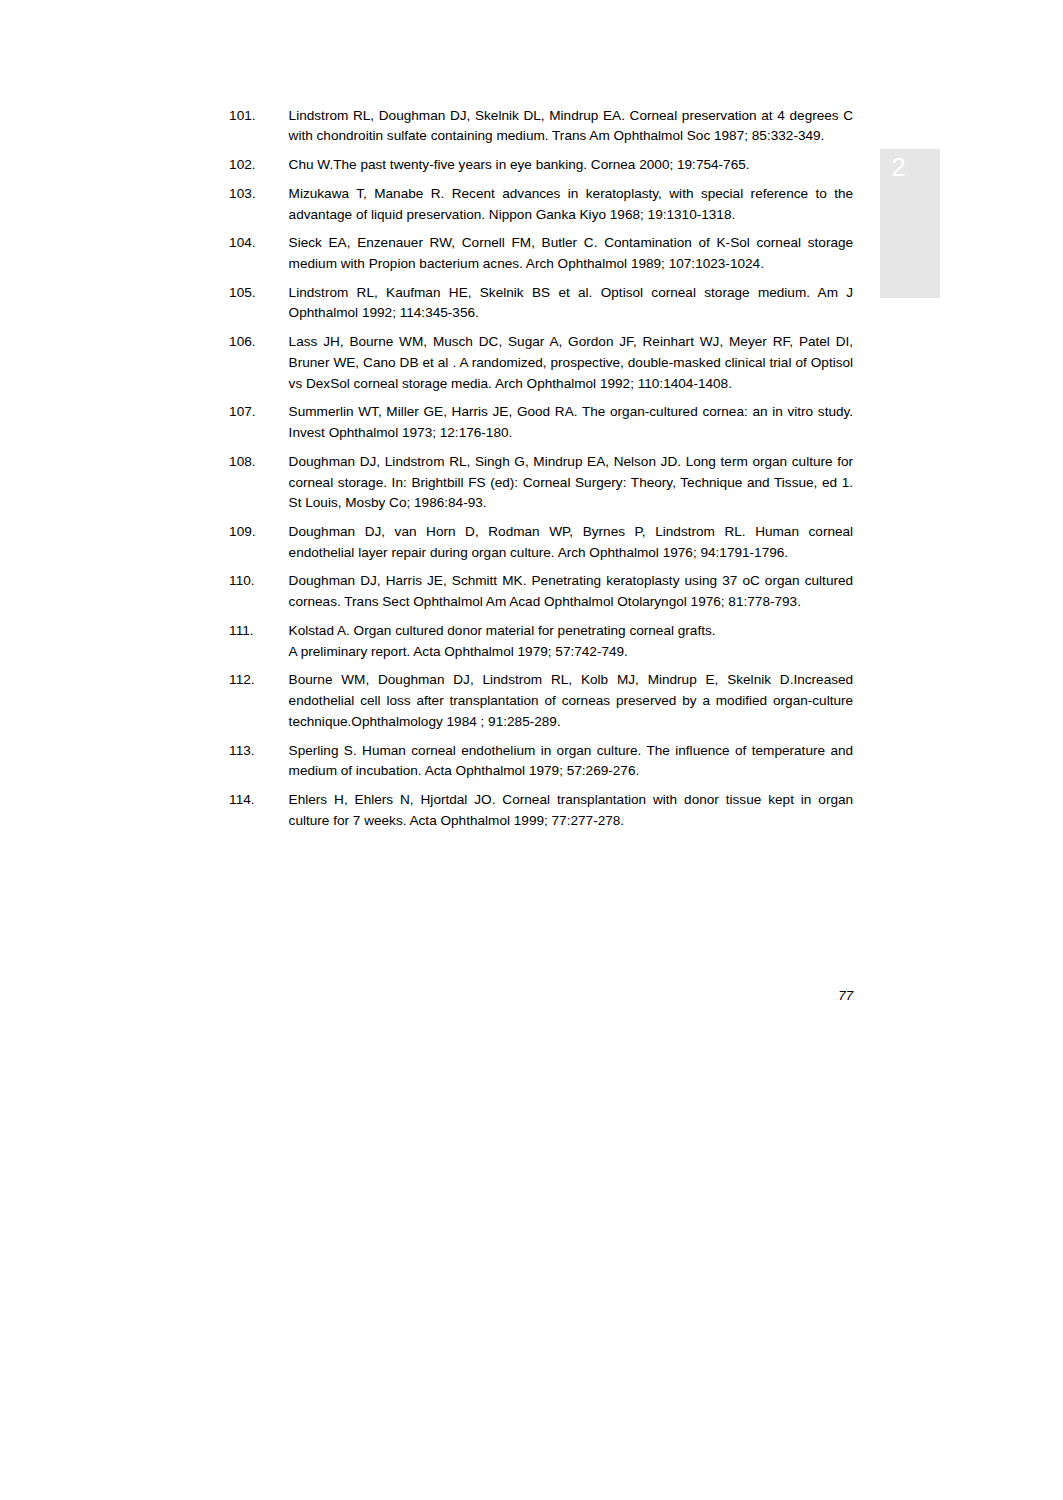2
101. Lindstrom RL, Doughman DJ, Skelnik DL, Mindrup EA. Corneal preservation at 4 degrees C with chondroitin sulfate containing medium. Trans Am Ophthalmol Soc 1987; 85:332-349.
102. Chu W.The past twenty-five years in eye banking. Cornea 2000; 19:754-765.
103. Mizukawa T, Manabe R. Recent advances in keratoplasty, with special reference to the advantage of liquid preservation. Nippon Ganka Kiyo 1968; 19:1310-1318.
104. Sieck EA, Enzenauer RW, Cornell FM, Butler C. Contamination of K-Sol corneal storage medium with Propion bacterium acnes. Arch Ophthalmol 1989; 107:1023-1024.
105. Lindstrom RL, Kaufman HE, Skelnik BS et al. Optisol corneal storage medium. Am J Ophthalmol 1992; 114:345-356.
106. Lass JH, Bourne WM, Musch DC, Sugar A, Gordon JF, Reinhart WJ, Meyer RF, Patel DI, Bruner WE, Cano DB et al . A randomized, prospective, double-masked clinical trial of Optisol vs DexSol corneal storage media. Arch Ophthalmol 1992; 110:1404-1408.
107. Summerlin WT, Miller GE, Harris JE, Good RA. The organ-cultured cornea: an in vitro study. Invest Ophthalmol 1973; 12:176-180.
108. Doughman DJ, Lindstrom RL, Singh G, Mindrup EA, Nelson JD. Long term organ culture for corneal storage. In: Brightbill FS (ed): Corneal Surgery: Theory, Technique and Tissue, ed 1. St Louis, Mosby Co; 1986:84-93.
109. Doughman DJ, van Horn D, Rodman WP, Byrnes P, Lindstrom RL. Human corneal endothelial layer repair during organ culture. Arch Ophthalmol 1976; 94:1791-1796.
110. Doughman DJ, Harris JE, Schmitt MK. Penetrating keratoplasty using 37 oC organ cultured corneas. Trans Sect Ophthalmol Am Acad Ophthalmol Otolaryngol 1976; 81:778-793.
111. Kolstad A. Organ cultured donor material for penetrating corneal grafts.
A preliminary report. Acta Ophthalmol 1979; 57:742-749.
112. Bourne WM, Doughman DJ, Lindstrom RL, Kolb MJ, Mindrup E, Skelnik D.Increased endothelial cell loss after transplantation of corneas preserved by a modified organ-culture technique.Ophthalmology 1984 ; 91:285-289.
113. Sperling S. Human corneal endothelium in organ culture. The influence of temperature and medium of incubation. Acta Ophthalmol 1979; 57:269-276.
114. Ehlers H, Ehlers N, Hjortdal JO. Corneal transplantation with donor tissue kept in organ culture for 7 weeks. Acta Ophthalmol 1999; 77:277-278.
77